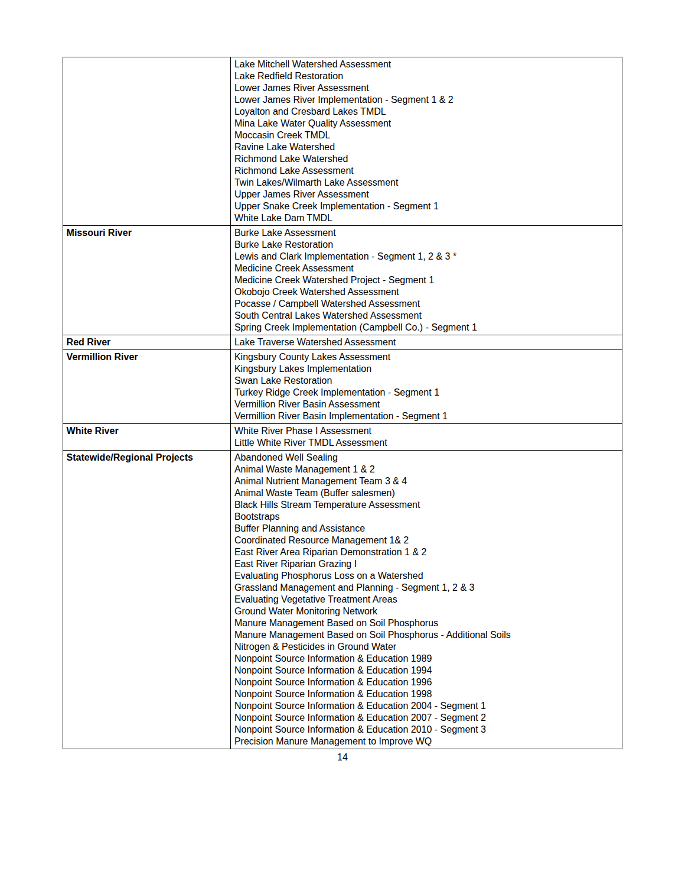| | Lake Mitchell Watershed Assessment Lake Redfield Restoration Lower James River Assessment Lower James River Implementation - Segment 1 & 2 Loyalton and Cresbard Lakes TMDL Mina Lake Water Quality Assessment Moccasin Creek TMDL Ravine Lake Watershed Richmond Lake Watershed Richmond Lake Assessment Twin Lakes/Wilmarth Lake Assessment Upper James River Assessment Upper Snake Creek Implementation - Segment 1 White Lake Dam TMDL |
| Missouri River | Burke Lake Assessment Burke Lake Restoration Lewis and Clark Implementation - Segment 1, 2 & 3 * Medicine Creek Assessment Medicine Creek Watershed Project - Segment 1 Okobojo Creek Watershed Assessment Pocasse / Campbell Watershed Assessment South Central Lakes Watershed Assessment Spring Creek Implementation (Campbell Co.) - Segment 1 |
| Red River | Lake Traverse Watershed Assessment |
| Vermillion River | Kingsbury County Lakes Assessment Kingsbury Lakes Implementation Swan Lake Restoration Turkey Ridge Creek Implementation - Segment 1 Vermillion River Basin Assessment Vermillion River Basin Implementation - Segment 1 |
| White River | White River Phase I Assessment Little White River TMDL Assessment |
| Statewide/Regional Projects | Abandoned Well Sealing Animal Waste Management 1 & 2 Animal Nutrient Management Team 3 & 4 Animal Waste Team (Buffer salesmen) Black Hills Stream Temperature Assessment Bootstraps Buffer Planning and Assistance Coordinated Resource Management 1& 2 East River Area Riparian Demonstration 1 & 2 East River Riparian Grazing I Evaluating Phosphorus Loss on a Watershed Grassland Management and Planning - Segment 1, 2 & 3 Evaluating Vegetative Treatment Areas Ground Water Monitoring Network Manure Management Based on Soil Phosphorus Manure Management Based on Soil Phosphorus - Additional Soils Nitrogen & Pesticides in Ground Water Nonpoint Source Information & Education 1989 Nonpoint Source Information & Education 1994 Nonpoint Source Information & Education 1996 Nonpoint Source Information & Education 1998 Nonpoint Source Information & Education 2004 - Segment 1 Nonpoint Source Information & Education 2007 - Segment 2 Nonpoint Source Information & Education 2010 - Segment 3 Precision Manure Management to Improve WQ |
14